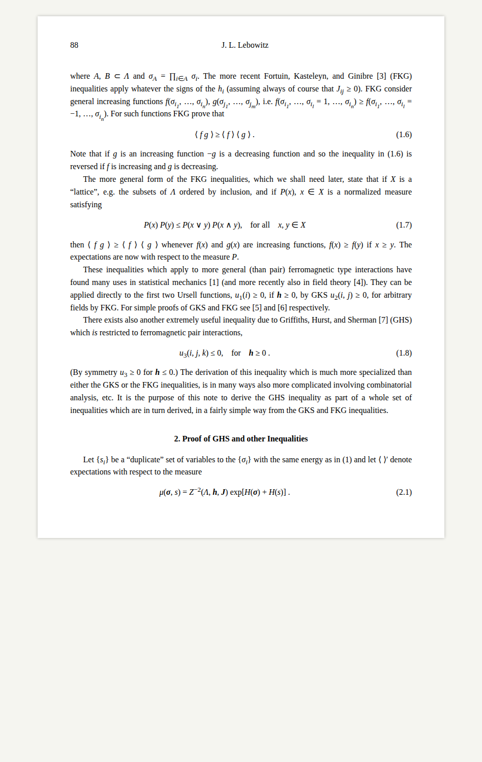88 J. L. Lebowitz
where A, B ⊂ Λ and σA = ∏i∈A σi. The more recent Fortuin, Kasteleyn, and Ginibre [3] (FKG) inequalities apply whatever the signs of the hi (assuming always of course that Jij ≥ 0). FKG consider general increasing functions f(σi1, …, σin), g(σj1, …, σjm), i.e. f(σi1, …, σil = 1, …, σin) ≥ f(σi1, …, σil = −1, …, σin). For such functions FKG prove that
⟨ f g ⟩ ≥ ⟨ f ⟩ ⟨ g ⟩ .
(1.6)
Note that if g is an increasing function −g is a decreasing function and so the inequality in (1.6) is reversed if f is increasing and g is decreasing.
The more general form of the FKG inequalities, which we shall need later, state that if X is a “lattice”, e.g. the subsets of Λ ordered by inclusion, and if P(x), x ∈ X is a normalized measure satisfying
P(x) P(y) ≤ P(x ∨ y) P(x ∧ y), for all x, y ∈ X
(1.7)
then ⟨ f g ⟩ ≥ ⟨ f ⟩ ⟨ g ⟩ whenever f(x) and g(x) are increasing functions, f(x) ≥ f(y) if x ≥ y. The expectations are now with respect to the measure P.
These inequalities which apply to more general (than pair) ferromagnetic type interactions have found many uses in statistical mechanics [1] (and more recently also in field theory [4]). They can be applied directly to the first two Ursell functions, u1(i) ≥ 0, if h ≥ 0, by GKS u2(i, j) ≥ 0, for arbitrary fields by FKG. For simple proofs of GKS and FKG see [5] and [6] respectively.
There exists also another extremely useful inequality due to Griffiths, Hurst, and Sherman [7] (GHS) which is restricted to ferromagnetic pair interactions,
u3(i, j, k) ≤ 0, for h ≥ 0 .
(1.8)
(By symmetry u3 ≥ 0 for h ≤ 0.) The derivation of this inequality which is much more specialized than either the GKS or the FKG inequalities, is in many ways also more complicated involving combinatorial analysis, etc. It is the purpose of this note to derive the GHS inequality as part of a whole set of inequalities which are in turn derived, in a fairly simple way from the GKS and FKG inequalities.
2. Proof of GHS and other Inequalities
Let {si} be a “duplicate” set of variables to the {σi} with the same energy as in (1) and let ⟨ ⟩′ denote expectations with respect to the measure
μ(σ, s) = Z−2(Λ, h, J) exp[H(σ) + H(s)] .
(2.1)